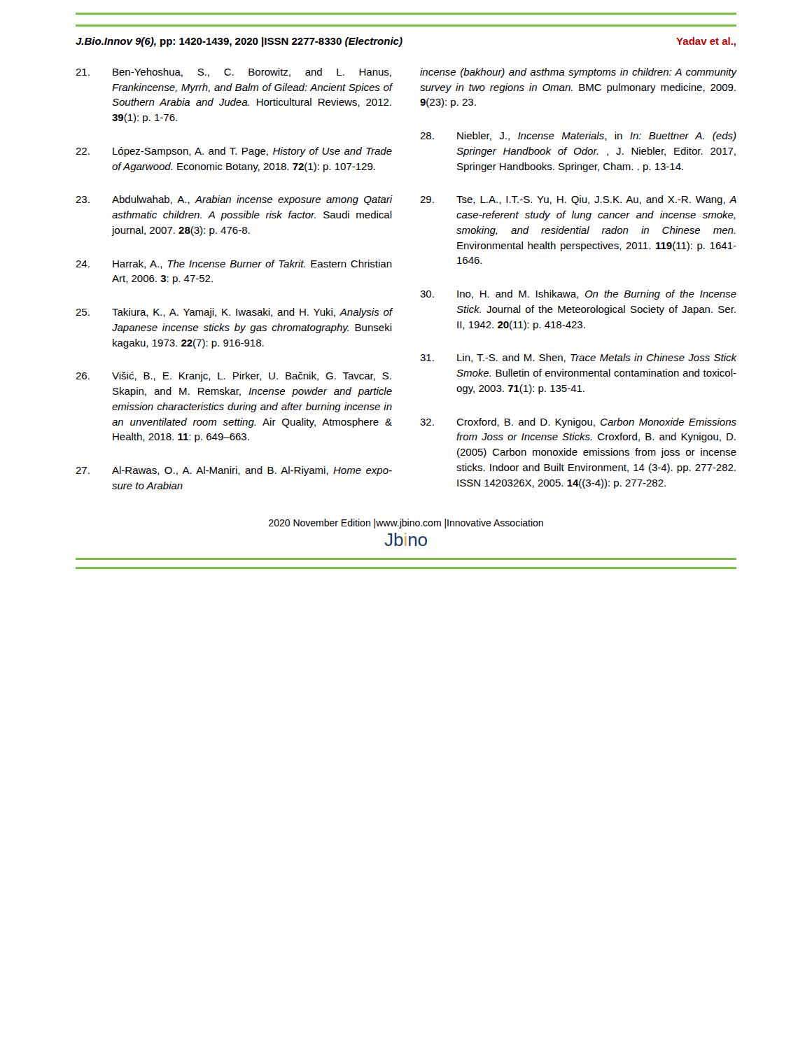J.Bio.Innov 9(6), pp: 1420-1439, 2020 |ISSN 2277-8330 (Electronic)
Yadav et al.,
21. Ben-Yehoshua, S., C. Borowitz, and L. Hanus, Frankincense, Myrrh, and Balm of Gilead: Ancient Spices of Southern Arabia and Judea. Horticultural Reviews, 2012. 39(1): p. 1-76.
22. López-Sampson, A. and T. Page, History of Use and Trade of Agarwood. Economic Botany, 2018. 72(1): p. 107-129.
23. Abdulwahab, A., Arabian incense exposure among Qatari asthmatic children. A possible risk factor. Saudi medical journal, 2007. 28(3): p. 476-8.
24. Harrak, A., The Incense Burner of Takrit. Eastern Christian Art, 2006. 3: p. 47-52.
25. Takiura, K., A. Yamaji, K. Iwasaki, and H. Yuki, Analysis of Japanese incense sticks by gas chromatography. Bunseki kagaku, 1973. 22(7): p. 916-918.
26. Višić, B., E. Kranjc, L. Pirker, U. Bačnik, G. Tavcar, S. Skapin, and M. Remskar, Incense powder and particle emission characteristics during and after burning incense in an unventilated room setting. Air Quality, Atmosphere & Health, 2018. 11: p. 649–663.
27. Al-Rawas, O., A. Al-Maniri, and B. Al-Riyami, Home exposure to Arabian
incense (bakhour) and asthma symptoms in children: A community survey in two regions in Oman. BMC pulmonary medicine, 2009. 9(23): p. 23.
28. Niebler, J., Incense Materials, in In: Buettner A. (eds) Springer Handbook of Odor. , J. Niebler, Editor. 2017, Springer Handbooks. Springer, Cham. . p. 13-14.
29. Tse, L.A., I.T.-S. Yu, H. Qiu, J.S.K. Au, and X.-R. Wang, A case-referent study of lung cancer and incense smoke, smoking, and residential radon in Chinese men. Environmental health perspectives, 2011. 119(11): p. 1641-1646.
30. Ino, H. and M. Ishikawa, On the Burning of the Incense Stick. Journal of the Meteorological Society of Japan. Ser. II, 1942. 20(11): p. 418-423.
31. Lin, T.-S. and M. Shen, Trace Metals in Chinese Joss Stick Smoke. Bulletin of environmental contamination and toxicology, 2003. 71(1): p. 135-41.
32. Croxford, B. and D. Kynigou, Carbon Monoxide Emissions from Joss or Incense Sticks. Croxford, B. and Kynigou, D. (2005) Carbon monoxide emissions from joss or incense sticks. Indoor and Built Environment, 14 (3-4). pp. 277-282. ISSN 1420326X, 2005. 14((3-4)): p. 277-282.
2020 November Edition |www.jbino.com |Innovative Association
Jbino